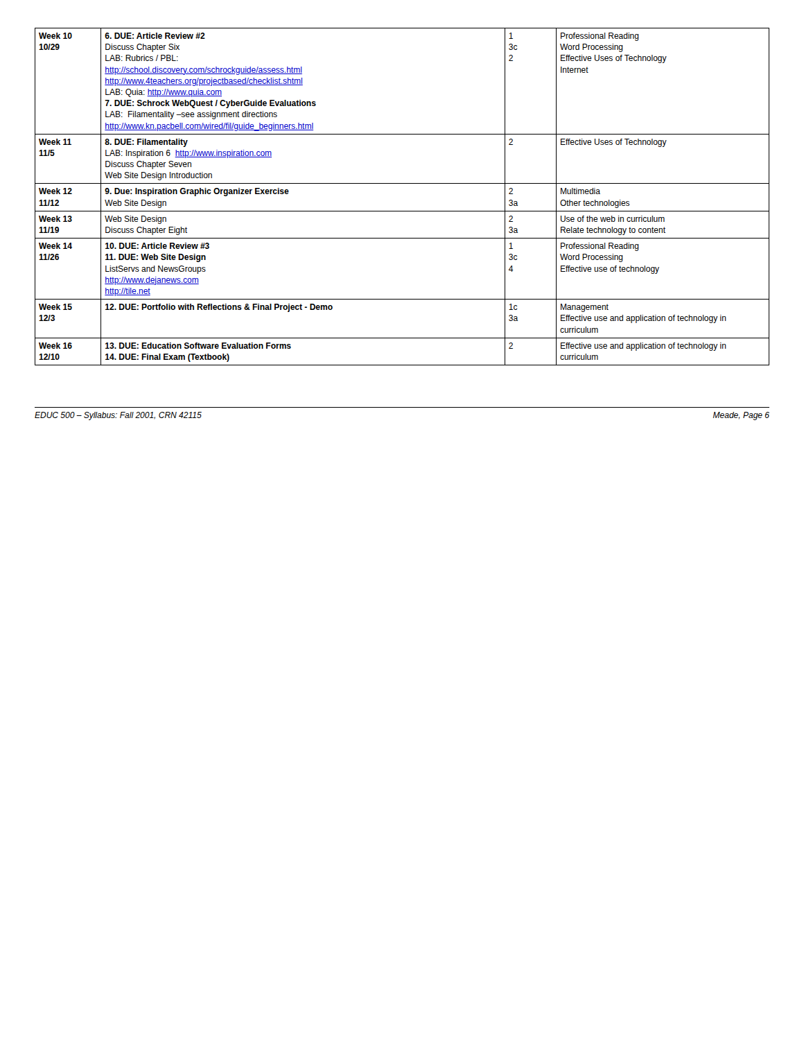| Week 10 10/29 | 6. DUE: Article Review #2 Discuss Chapter Six LAB: Rubrics / PBL: http://school.discovery.com/schrockguide/assess.html http://www.4teachers.org/projectbased/checklist.shtml LAB: Quia: http://www.quia.com 7. DUE: Schrock WebQuest / CyberGuide Evaluations LAB: Filamentality –see assignment directions http://www.kn.pacbell.com/wired/fil/guide_beginners.html | 1 3c 2 | Professional Reading Word Processing Effective Uses of Technology Internet |
| Week 11 11/5 | 8. DUE: Filamentality LAB: Inspiration 6 http://www.inspiration.com Discuss Chapter Seven Web Site Design Introduction | 2 | Effective Uses of Technology |
| Week 12 11/12 | 9. Due: Inspiration Graphic Organizer Exercise Web Site Design | 2 3a | Multimedia Other technologies |
| Week 13 11/19 | Web Site Design Discuss Chapter Eight | 2 3a | Use of the web in curriculum Relate technology to content |
| Week 14 11/26 | 10. DUE: Article Review #3 11. DUE: Web Site Design ListServs and NewsGroups http://www.dejanews.com http://tile.net | 1 3c 4 | Professional Reading Word Processing Effective use of technology |
| Week 15 12/3 | 12. DUE: Portfolio with Reflections & Final Project - Demo | 1c 3a | Management Effective use and application of technology in curriculum |
| Week 16 12/10 | 13. DUE: Education Software Evaluation Forms 14. DUE: Final Exam (Textbook) | 2 | Effective use and application of technology in curriculum |
EDUC 500 – Syllabus: Fall 2001, CRN 42115 Meade, Page 6